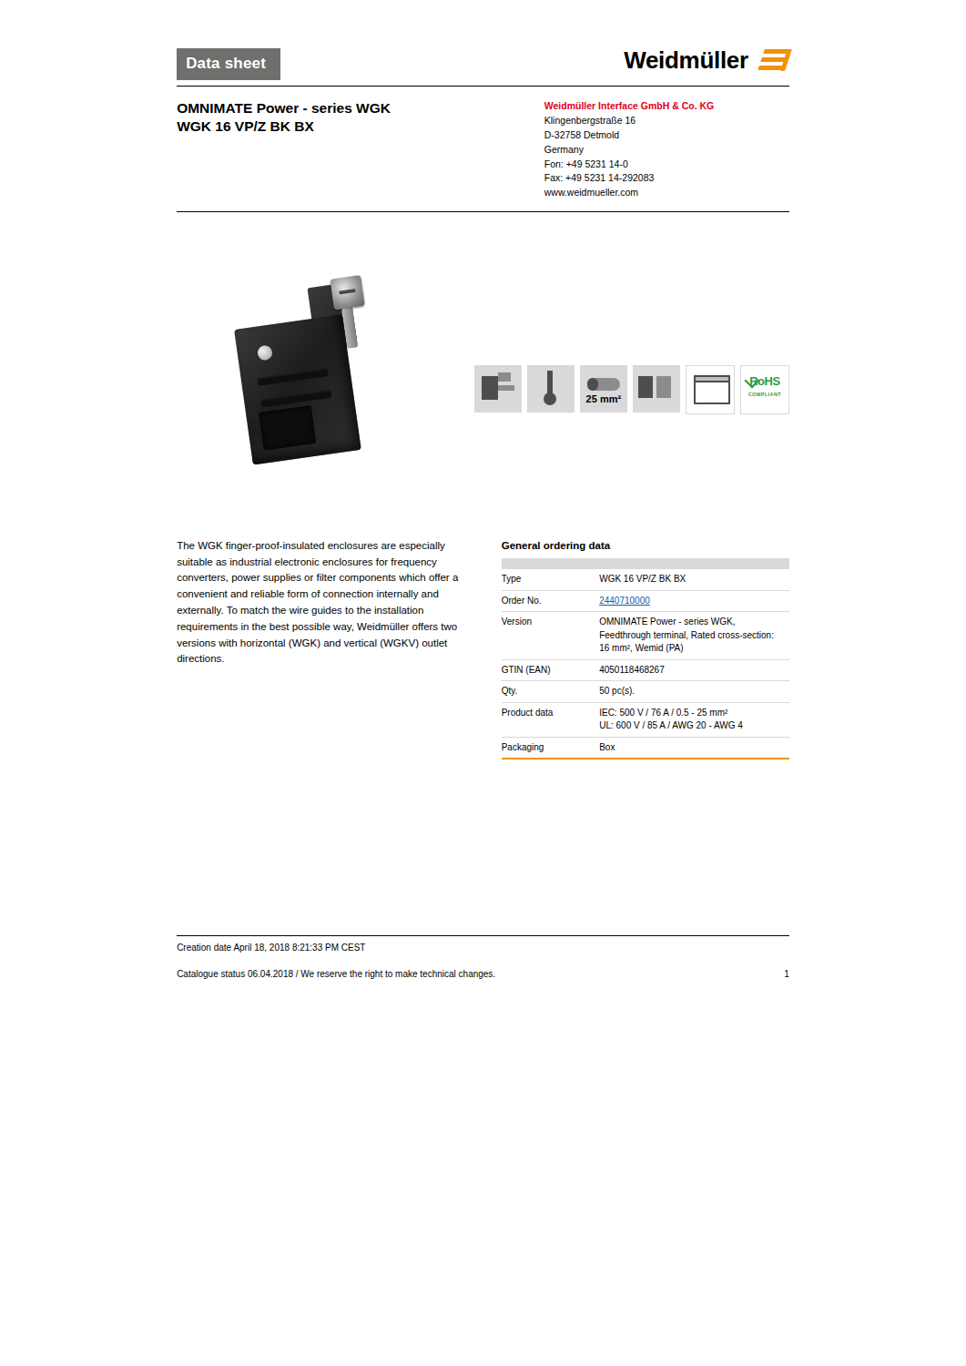Data sheet
Weidmüller
OMNIMATE Power - series WGK
WGK 16 VP/Z BK BX
Weidmüller Interface GmbH & Co. KG
Klingenbergstraße 16
D-32758 Detmold
Germany
Fon: +49 5231 14-0
Fax: +49 5231 14-292083
www.weidmueller.com
25 mm²
RoHS
COMPLIANT
The WGK finger-proof-insulated enclosures are especially suitable as industrial electronic enclosures for frequency converters, power supplies or filter components which offer a convenient and reliable form of connection internally and externally. To match the wire guides to the installation requirements in the best possible way, Weidmüller offers two versions with horizontal (WGK) and vertical (WGKV) outlet directions.
General ordering data
| Type | WGK 16 VP/Z BK BX |
| Order No. | 2440710000 |
| Version | OMNIMATE Power - series WGK, Feedthrough terminal, Rated cross-section: 16 mm², Wemid (PA) |
| GTIN (EAN) | 4050118468267 |
| Qty. | 50 pc(s). |
| Product data | IEC: 500 V / 76 A / 0.5 - 25 mm² UL: 600 V / 85 A / AWG 20 - AWG 4 |
| Packaging | Box |
Creation date April 18, 2018 8:21:33 PM CEST
Catalogue status 06.04.2018 / We reserve the right to make technical changes. 1